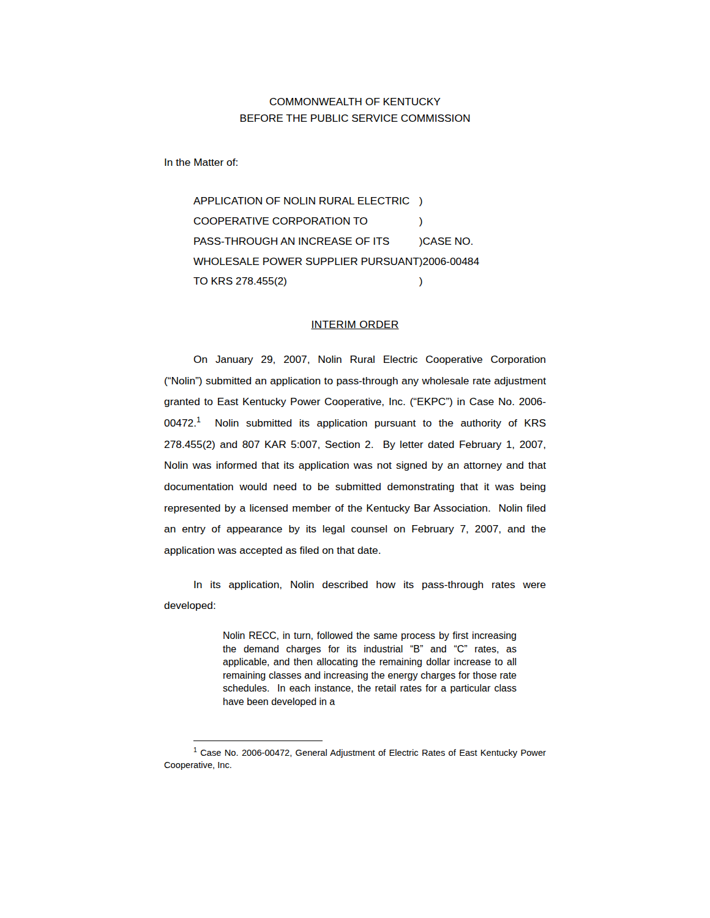COMMONWEALTH OF KENTUCKY
BEFORE THE PUBLIC SERVICE COMMISSION
In the Matter of:
| APPLICATION OF NOLIN RURAL ELECTRIC | ) | |
| COOPERATIVE CORPORATION TO | ) | |
| PASS-THROUGH AN INCREASE OF ITS | ) | CASE NO. |
| WHOLESALE POWER SUPPLIER PURSUANT | ) | 2006-00484 |
| TO KRS 278.455(2) | ) | |
INTERIM ORDER
On January 29, 2007, Nolin Rural Electric Cooperative Corporation (“Nolin”) submitted an application to pass-through any wholesale rate adjustment granted to East Kentucky Power Cooperative, Inc. (“EKPC”) in Case No. 2006-00472.1 Nolin submitted its application pursuant to the authority of KRS 278.455(2) and 807 KAR 5:007, Section 2. By letter dated February 1, 2007, Nolin was informed that its application was not signed by an attorney and that documentation would need to be submitted demonstrating that it was being represented by a licensed member of the Kentucky Bar Association. Nolin filed an entry of appearance by its legal counsel on February 7, 2007, and the application was accepted as filed on that date.
In its application, Nolin described how its pass-through rates were developed:
Nolin RECC, in turn, followed the same process by first increasing the demand charges for its industrial “B” and “C” rates, as applicable, and then allocating the remaining dollar increase to all remaining classes and increasing the energy charges for those rate schedules. In each instance, the retail rates for a particular class have been developed in a
1 Case No. 2006-00472, General Adjustment of Electric Rates of East Kentucky Power Cooperative, Inc.